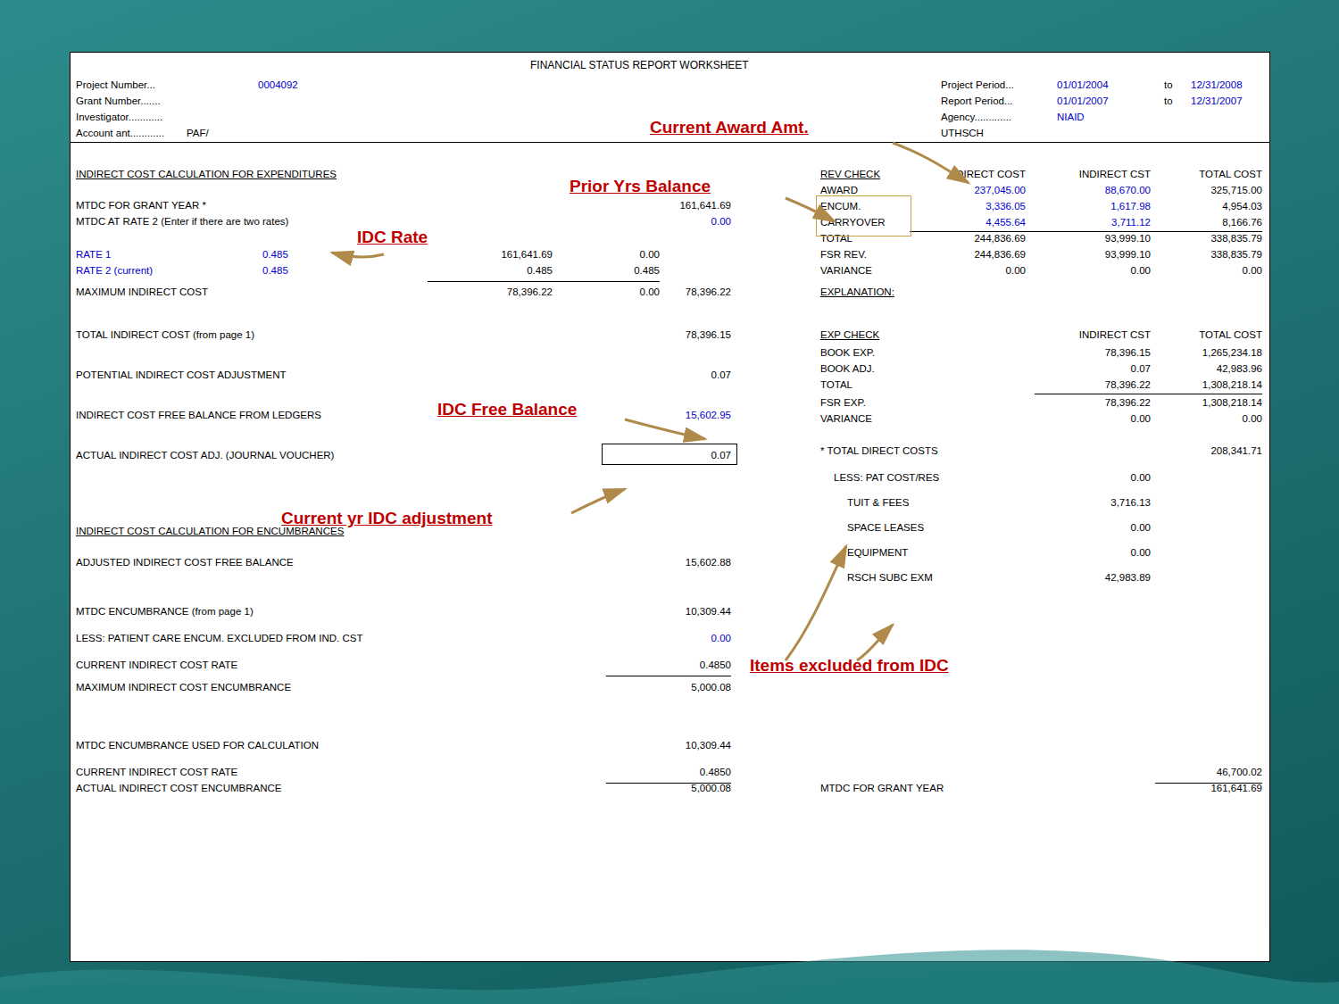FINANCIAL STATUS REPORT WORKSHEET
Project Number...
0004092
Grant Number.......
Investigator............
Account ant............
PAF/
Project Period...
01/01/2004
to
12/31/2008
Report Period...
01/01/2007
to
12/31/2007
Agency.............
NIAID
UTHSCH
INDIRECT COST CALCULATION FOR EXPENDITURES
MTDC FOR GRANT YEAR *
161,641.69
MTDC AT RATE 2 (Enter if there are two rates)
0.00
RATE 1
0.485
161,641.69
0.00
RATE 2 (current)
0.485
0.485
0.485
MAXIMUM INDIRECT COST
78,396.22
0.00
78,396.22
TOTAL INDIRECT COST (from page 1)
78,396.15
POTENTIAL INDIRECT COST ADJUSTMENT
0.07
INDIRECT COST FREE BALANCE FROM LEDGERS
15,602.95
ACTUAL INDIRECT COST ADJ. (JOURNAL VOUCHER)
0.07
INDIRECT COST CALCULATION FOR ENCUMBRANCES
ADJUSTED INDIRECT COST FREE BALANCE
15,602.88
MTDC ENCUMBRANCE (from page 1)
10,309.44
LESS: PATIENT CARE ENCUM. EXCLUDED FROM IND. CST
0.00
CURRENT INDIRECT COST RATE
0.4850
MAXIMUM INDIRECT COST ENCUMBRANCE
5,000.08
MTDC ENCUMBRANCE USED FOR CALCULATION
10,309.44
CURRENT INDIRECT COST RATE
0.4850
ACTUAL INDIRECT COST ENCUMBRANCE
5,000.08
REV CHECK
DIRECT COST
INDIRECT CST
TOTAL COST
AWARD
237,045.00
88,670.00
325,715.00
ENCUM.
3,336.05
1,617.98
4,954.03
CARRYOVER
4,455.64
3,711.12
8,166.76
TOTAL
244,836.69
93,999.10
338,835.79
FSR REV.
244,836.69
93,999.10
338,835.79
VARIANCE
0.00
0.00
0.00
EXPLANATION:
EXP CHECK
INDIRECT CST
TOTAL COST
BOOK EXP.
78,396.15
1,265,234.18
BOOK ADJ.
0.07
42,983.96
TOTAL
78,396.22
1,308,218.14
FSR EXP.
78,396.22
1,308,218.14
VARIANCE
0.00
0.00
* TOTAL DIRECT COSTS
208,341.71
LESS: PAT COST/RES
0.00
TUIT & FEES
3,716.13
SPACE LEASES
0.00
EQUIPMENT
0.00
RSCH SUBC EXM
42,983.89
46,700.02
MTDC FOR GRANT YEAR
161,641.69
Current Award Amt.
Prior Yrs Balance
IDC Rate
IDC Free Balance
Current yr IDC adjustment
Items excluded from IDC